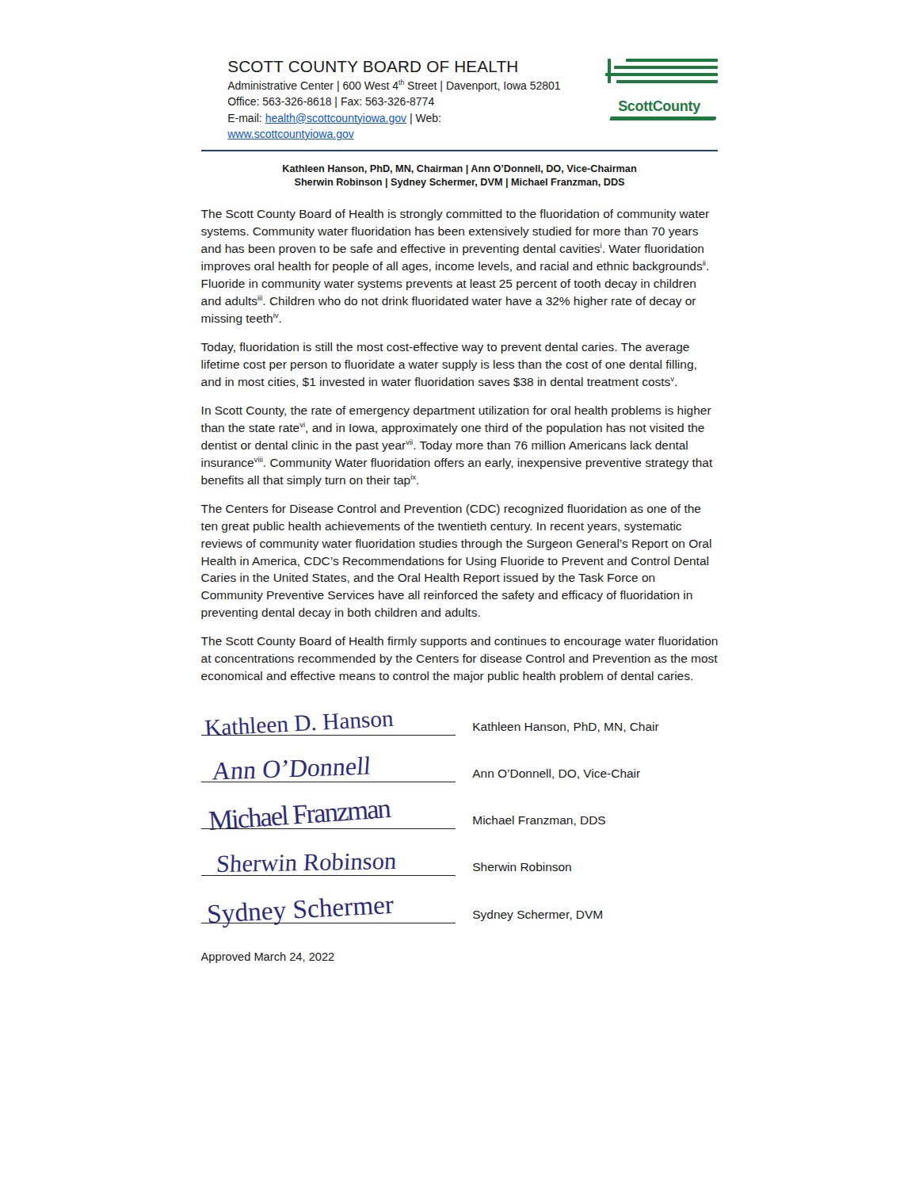SCOTT COUNTY BOARD OF HEALTH
Administrative Center | 600 West 4th Street | Davenport, Iowa 52801
Office: 563-326-8618 | Fax: 563-326-8774
E-mail: health@scottcountyiowa.gov | Web: www.scottcountyiowa.gov
Scott County
Kathleen Hanson, PhD, MN, Chairman | Ann O’Donnell, DO, Vice-Chairman
Sherwin Robinson | Sydney Schermer, DVM | Michael Franzman, DDS
The Scott County Board of Health is strongly committed to the fluoridation of community water systems. Community water fluoridation has been extensively studied for more than 70 years and has been proven to be safe and effective in preventing dental cavitiesi. Water fluoridation improves oral health for people of all ages, income levels, and racial and ethnic backgroundsii. Fluoride in community water systems prevents at least 25 percent of tooth decay in children and adultsiii. Children who do not drink fluoridated water have a 32% higher rate of decay or missing teethiv.
Today, fluoridation is still the most cost-effective way to prevent dental caries. The average lifetime cost per person to fluoridate a water supply is less than the cost of one dental filling, and in most cities, $1 invested in water fluoridation saves $38 in dental treatment costsv.
In Scott County, the rate of emergency department utilization for oral health problems is higher than the state ratevi, and in Iowa, approximately one third of the population has not visited the dentist or dental clinic in the past yearvii. Today more than 76 million Americans lack dental insuranceviii. Community Water fluoridation offers an early, inexpensive preventive strategy that benefits all that simply turn on their tapix.
The Centers for Disease Control and Prevention (CDC) recognized fluoridation as one of the ten great public health achievements of the twentieth century. In recent years, systematic reviews of community water fluoridation studies through the Surgeon General’s Report on Oral Health in America, CDC’s Recommendations for Using Fluoride to Prevent and Control Dental Caries in the United States, and the Oral Health Report issued by the Task Force on Community Preventive Services have all reinforced the safety and efficacy of fluoridation in preventing dental decay in both children and adults.
The Scott County Board of Health firmly supports and continues to encourage water fluoridation at concentrations recommended by the Centers for disease Control and Prevention as the most economical and effective means to control the major public health problem of dental caries.
Kathleen D. Hanson
Kathleen Hanson, PhD, MN, Chair
Ann O’Donnell
Ann O’Donnell, DO, Vice-Chair
Michael Franzman
Michael Franzman, DDS
Sherwin Robinson
Sherwin Robinson
Sydney Schermer
Sydney Schermer, DVM
Approved March 24, 2022